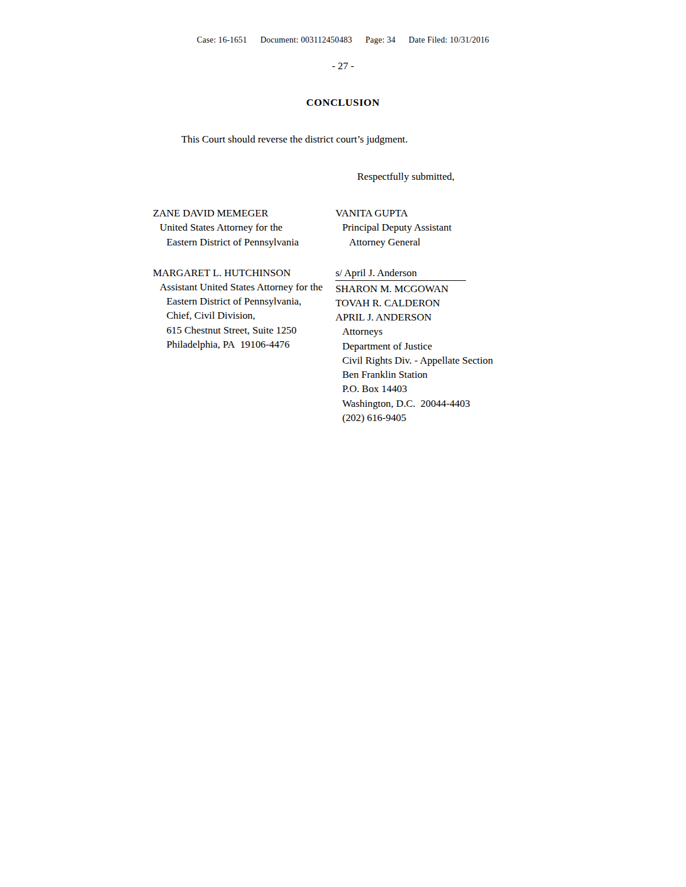Case: 16-1651 Document: 003112450483 Page: 34 Date Filed: 10/31/2016
- 27 -
CONCLUSION
This Court should reverse the district court’s judgment.
Respectfully submitted,
| ZANE DAVID MEMEGER United States Attorney for the Eastern District of Pennsylvania | VANITA GUPTA Principal Deputy Assistant Attorney General |
| MARGARET L. HUTCHINSON Assistant United States Attorney for the Eastern District of Pennsylvania, Chief, Civil Division, 615 Chestnut Street, Suite 1250 Philadelphia, PA 19106-4476 | s/ April J. Anderson SHARON M. MCGOWAN TOVAH R. CALDERON APRIL J. ANDERSON Attorneys Department of Justice Civil Rights Div. - Appellate Section Ben Franklin Station P.O. Box 14403 Washington, D.C. 20044-4403 (202) 616-9405 |